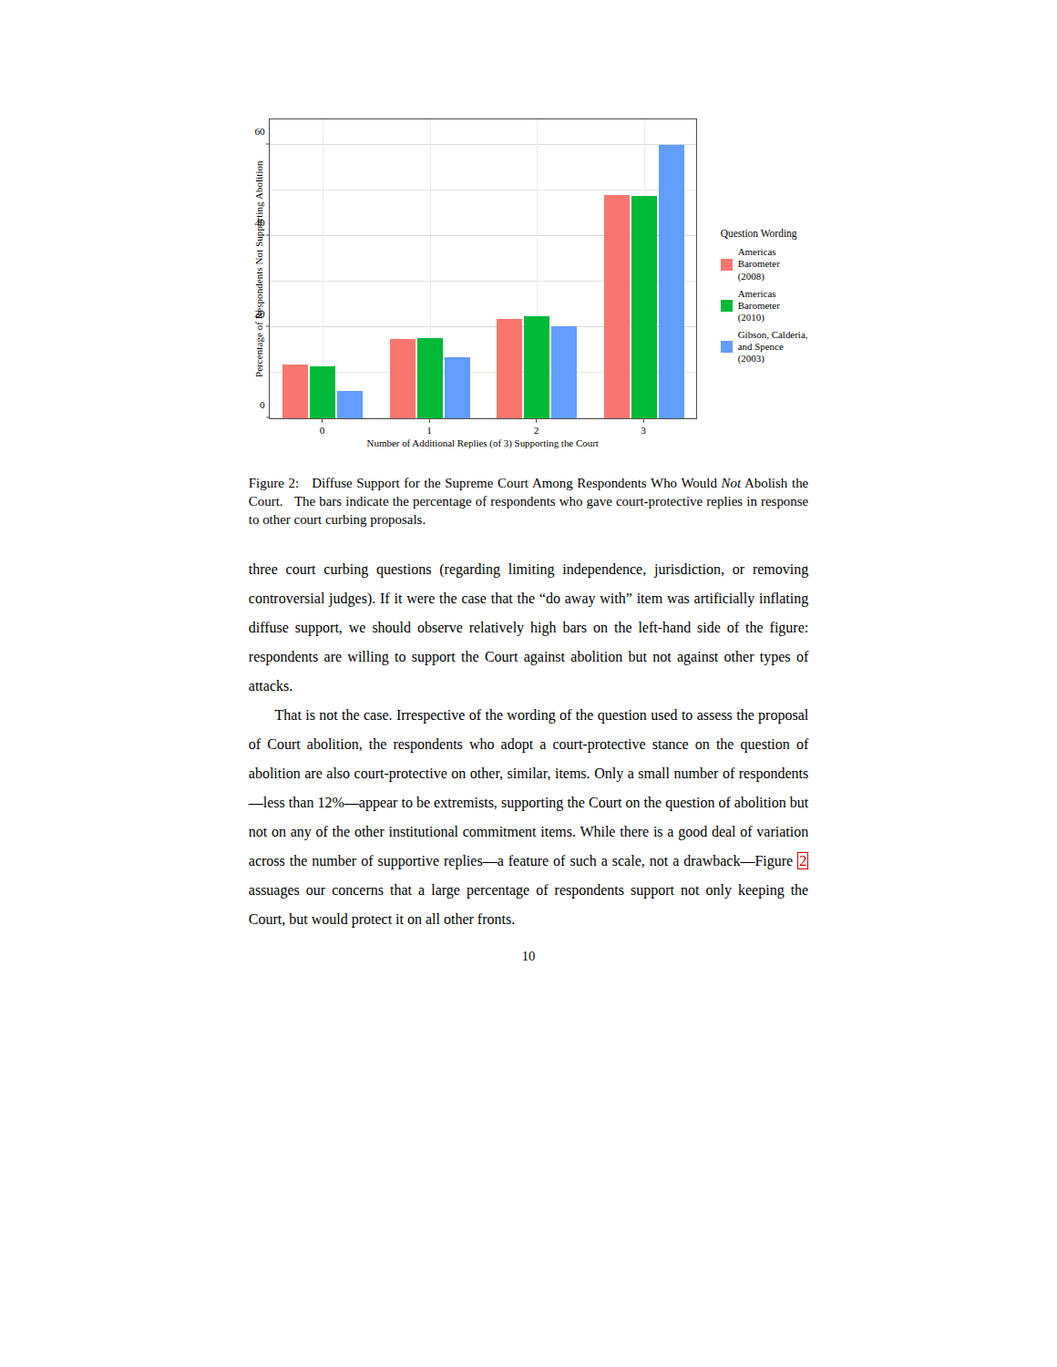Percentage of Respondents Not Supporting Abolition
0
20
40
60
0
1
2
3
Number of Additional Replies (of 3) Supporting the Court
Question Wording
Americas Barometer (2008)
Americas Barometer (2010)
Gibson, Calderia, and Spence (2003)
Figure 2: Diffuse Support for the Supreme Court Among Respondents Who Would Not Abolish the Court. The bars indicate the percentage of respondents who gave court-protective replies in response to other court curbing proposals.
three court curbing questions (regarding limiting independence, jurisdiction, or removing controversial judges). If it were the case that the “do away with” item was artificially inflating diffuse support, we should observe relatively high bars on the left-hand side of the figure: respondents are willing to support the Court against abolition but not against other types of attacks.
That is not the case. Irrespective of the wording of the question used to assess the proposal of Court abolition, the respondents who adopt a court-protective stance on the question of abolition are also court-protective on other, similar, items. Only a small number of respondents—less than 12%—appear to be extremists, supporting the Court on the question of abolition but not on any of the other institutional commitment items. While there is a good deal of variation across the number of supportive replies—a feature of such a scale, not a drawback—Figure 2 assuages our concerns that a large percentage of respondents support not only keeping the Court, but would protect it on all other fronts.
10